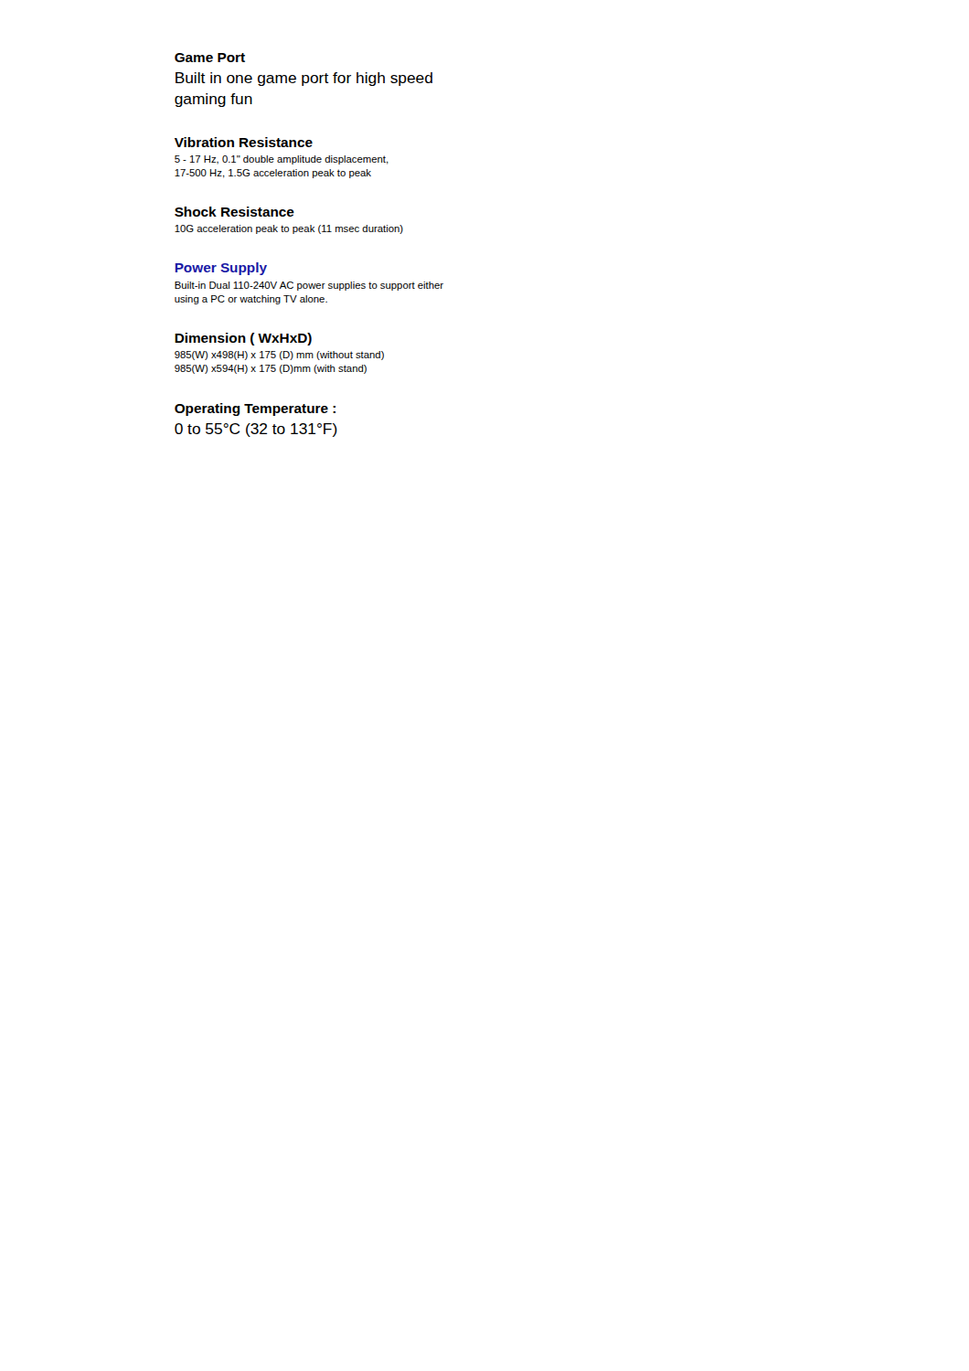Game Port
Built in one game port for high speed gaming fun
Vibration Resistance
5 - 17 Hz, 0.1" double amplitude displacement,
17-500 Hz, 1.5G acceleration peak to peak
Shock Resistance
10G acceleration peak to peak (11 msec duration)
Power Supply
Built-in Dual 110-240V AC power supplies to support either using a PC or watching TV alone.
Dimension ( WxHxD)
985(W) x498(H) x 175 (D) mm (without stand)
985(W) x594(H) x 175 (D)mm (with stand)
Operating Temperature :
0 to 55°C (32 to 131°F)